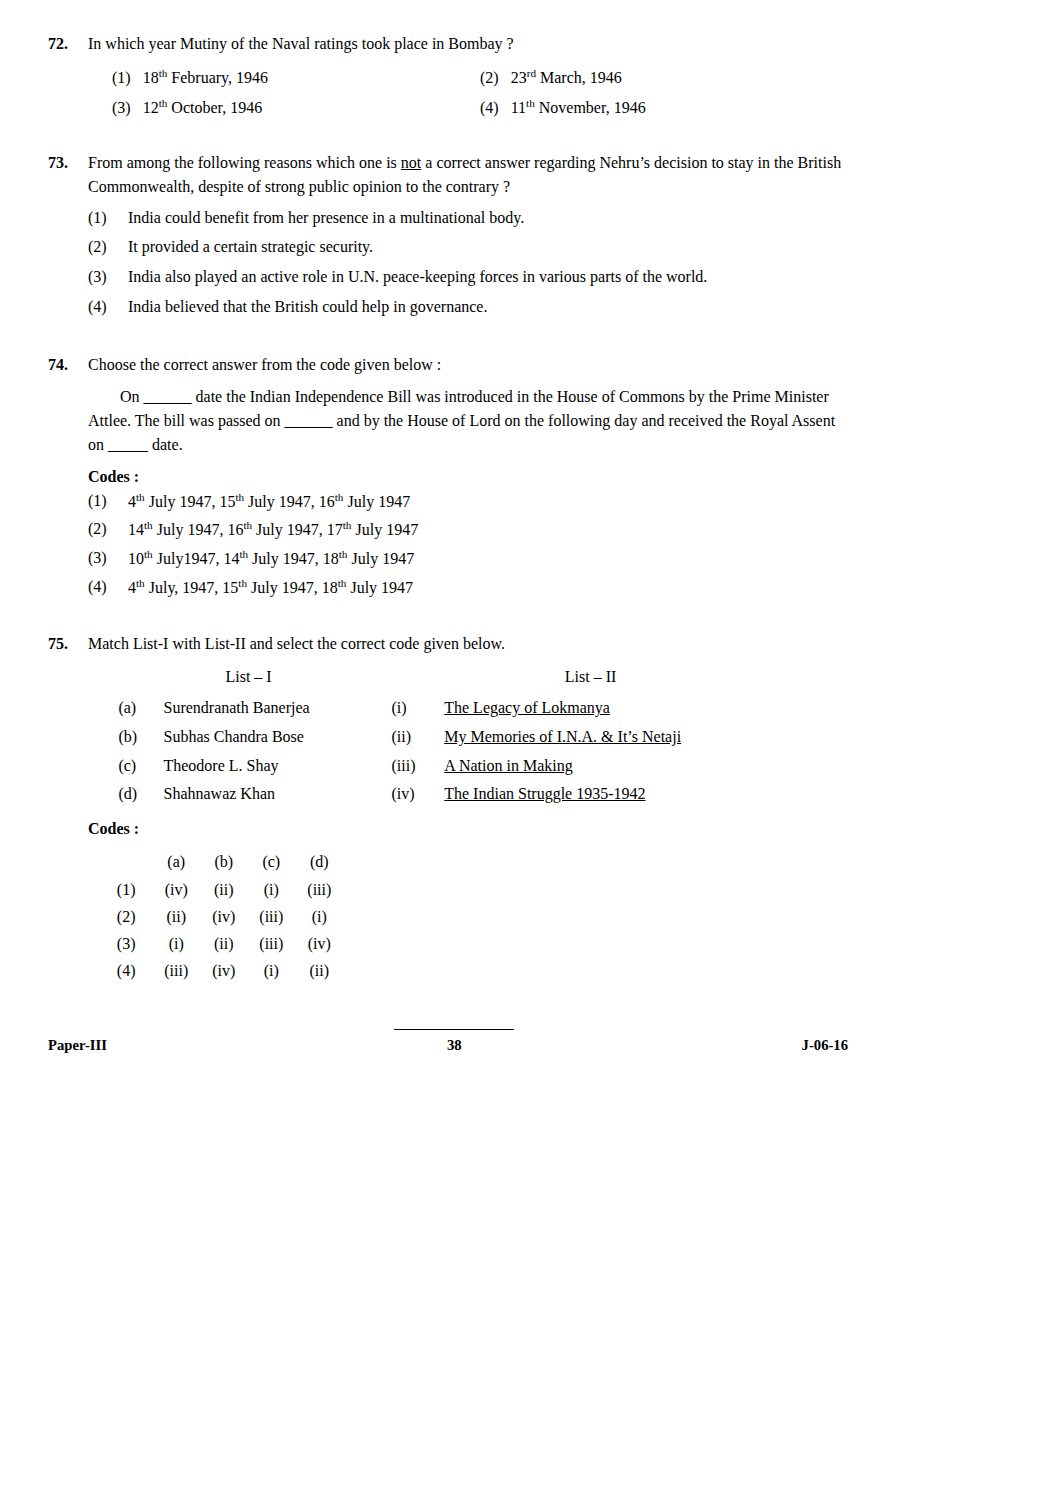72.
In which year Mutiny of the Naval ratings took place in Bombay ?
(1) 18th February, 1946
(2) 23rd March, 1946
(3) 12th October, 1946
(4) 11th November, 1946
73.
From among the following reasons which one is not a correct answer regarding Nehru’s decision to stay in the British Commonwealth, despite of strong public opinion to the contrary ?
(1) India could benefit from her presence in a multinational body.
(2) It provided a certain strategic security.
(3) India also played an active role in U.N. peace-keeping forces in various parts of the world.
(4) India believed that the British could help in governance.
74.
Choose the correct answer from the code given below :
On ______ date the Indian Independence Bill was introduced in the House of Commons by the Prime Minister Attlee. The bill was passed on ______ and by the House of Lord on the following day and received the Royal Assent on _____ date.
Codes :
(1) 4th July 1947, 15th July 1947, 16th July 1947
(2) 14th July 1947, 16th July 1947, 17th July 1947
(3) 10th July1947, 14th July 1947, 18th July 1947
(4) 4th July, 1947, 15th July 1947, 18th July 1947
75.
Match List-I with List-II and select the correct code given below.
| List – I | List – II |
| --- | --- |
| (a) | Surendranath Banerjea | (i) | The Legacy of Lokmanya |
| (b) | Subhas Chandra Bose | (ii) | My Memories of I.N.A. & It’s Netaji |
| (c) | Theodore L. Shay | (iii) | A Nation in Making |
| (d) | Shahnawaz Khan | (iv) | The Indian Struggle 1935-1942 |
Codes :
| | (a) | (b) | (c) | (d) |
| (1) | (iv) | (ii) | (i) | (iii) |
| (2) | (ii) | (iv) | (iii) | (i) |
| (3) | (i) | (ii) | (iii) | (iv) |
| (4) | (iii) | (iv) | (i) | (ii) |
Paper-III
38
J-06-16